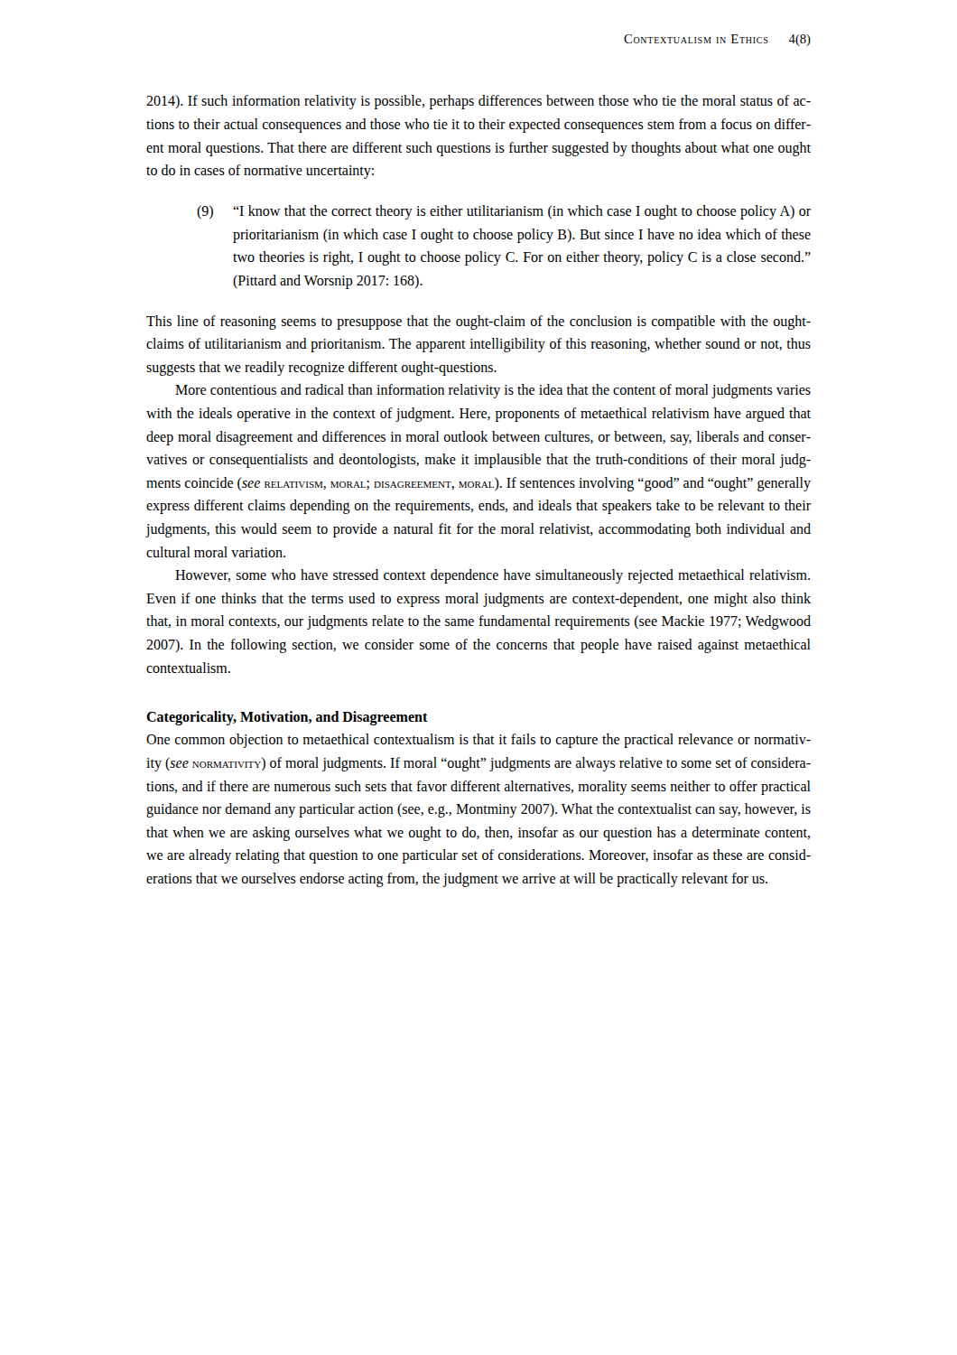Contextualism in Ethics 4(8)
2014). If such information relativity is possible, perhaps differences between those who tie the moral status of actions to their actual consequences and those who tie it to their expected consequences stem from a focus on different moral questions. That there are different such questions is further suggested by thoughts about what one ought to do in cases of normative uncertainty:
(9)“I know that the correct theory is either utilitarianism (in which case I ought to choose policy A) or prioritarianism (in which case I ought to choose policy B). But since I have no idea which of these two theories is right, I ought to choose policy C. For on either theory, policy C is a close second.” (Pittard and Worsnip 2017: 168).
This line of reasoning seems to presuppose that the ought-claim of the conclusion is compatible with the ought-claims of utilitarianism and prioritanism. The apparent intelligibility of this reasoning, whether sound or not, thus suggests that we readily recognize different ought-questions.
More contentious and radical than information relativity is the idea that the content of moral judgments varies with the ideals operative in the context of judgment. Here, proponents of metaethical relativism have argued that deep moral disagreement and differences in moral outlook between cultures, or between, say, liberals and conservatives or consequentialists and deontologists, make it implausible that the truth-conditions of their moral judgments coincide (see relativism, moral; disagreement, moral). If sentences involving “good” and “ought” generally express different claims depending on the requirements, ends, and ideals that speakers take to be relevant to their judgments, this would seem to provide a natural fit for the moral relativist, accommodating both individual and cultural moral variation.
However, some who have stressed context dependence have simultaneously rejected metaethical relativism. Even if one thinks that the terms used to express moral judgments are context-dependent, one might also think that, in moral contexts, our judgments relate to the same fundamental requirements (see Mackie 1977; Wedgwood 2007). In the following section, we consider some of the concerns that people have raised against metaethical contextualism.
Categoricality, Motivation, and Disagreement
One common objection to metaethical contextualism is that it fails to capture the practical relevance or normativity (see normativity) of moral judgments. If moral “ought” judgments are always relative to some set of considerations, and if there are numerous such sets that favor different alternatives, morality seems neither to offer practical guidance nor demand any particular action (see, e.g., Montminy 2007). What the contextualist can say, however, is that when we are asking ourselves what we ought to do, then, insofar as our question has a determinate content, we are already relating that question to one particular set of considerations. Moreover, insofar as these are considerations that we ourselves endorse acting from, the judgment we arrive at will be practically relevant for us.